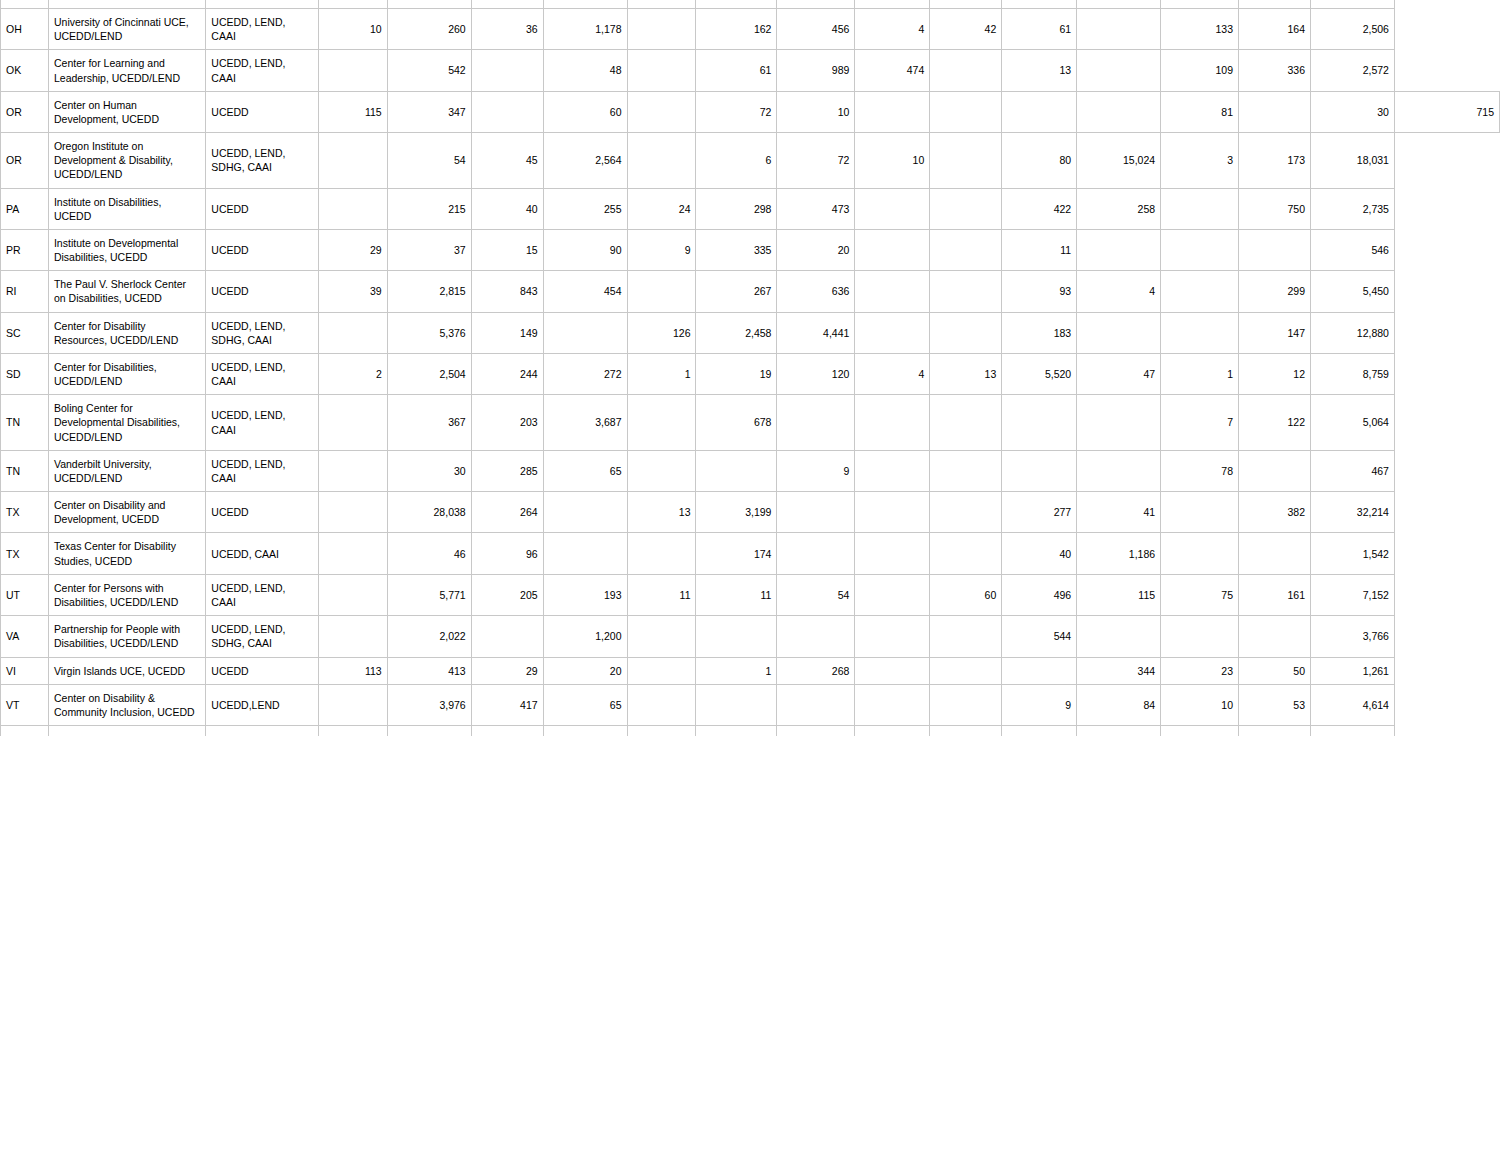| OH | University of Cincinnati UCE, UCEDD/LEND | UCEDD, LEND, CAAI | 10 | 260 | 36 | 1,178 | | 162 | 456 | 4 | 42 | 61 | | 133 | 164 | 2,506 |
| OK | Center for Learning and Leadership, UCEDD/LEND | UCEDD, LEND, CAAI | | 542 | | 48 | | 61 | 989 | 474 | | 13 | | 109 | 336 | 2,572 |
| OR | Center on Human Development, UCEDD | UCEDD | 115 | 347 | | 60 | | 72 | 10 | | | | | 81 | | 30 | 715 |
| OR | Oregon Institute on Development & Disability, UCEDD/LEND | UCEDD, LEND, SDHG, CAAI | | 54 | 45 | 2,564 | | 6 | 72 | 10 | | 80 | 15,024 | 3 | 173 | 18,031 |
| PA | Institute on Disabilities, UCEDD | UCEDD | | 215 | 40 | 255 | 24 | 298 | 473 | | | 422 | 258 | | 750 | 2,735 |
| PR | Institute on Developmental Disabilities, UCEDD | UCEDD | 29 | 37 | 15 | 90 | 9 | 335 | 20 | | | 11 | | | | 546 |
| RI | The Paul V. Sherlock Center on Disabilities, UCEDD | UCEDD | 39 | 2,815 | 843 | 454 | | 267 | 636 | | | 93 | 4 | | 299 | 5,450 |
| SC | Center for Disability Resources, UCEDD/LEND | UCEDD, LEND, SDHG, CAAI | | 5,376 | 149 | | 126 | 2,458 | 4,441 | | | 183 | | | 147 | 12,880 |
| SD | Center for Disabilities, UCEDD/LEND | UCEDD, LEND, CAAI | 2 | 2,504 | 244 | 272 | 1 | 19 | 120 | 4 | 13 | 5,520 | 47 | 1 | 12 | 8,759 |
| TN | Boling Center for Developmental Disabilities, UCEDD/LEND | UCEDD, LEND, CAAI | | 367 | 203 | 3,687 | | 678 | | | | | | 7 | 122 | 5,064 |
| TN | Vanderbilt University, UCEDD/LEND | UCEDD, LEND, CAAI | | 30 | 285 | 65 | | | 9 | | | | | 78 | | 467 |
| TX | Center on Disability and Development, UCEDD | UCEDD | | 28,038 | 264 | | 13 | 3,199 | | | | 277 | 41 | | 382 | 32,214 |
| TX | Texas Center for Disability Studies, UCEDD | UCEDD, CAAI | | 46 | 96 | | | 174 | | | | 40 | 1,186 | | | 1,542 |
| UT | Center for Persons with Disabilities, UCEDD/LEND | UCEDD, LEND, CAAI | | 5,771 | 205 | 193 | 11 | 11 | 54 | | 60 | 496 | 115 | 75 | 161 | 7,152 |
| VA | Partnership for People with Disabilities, UCEDD/LEND | UCEDD, LEND, SDHG, CAAI | | 2,022 | | 1,200 | | | | | | 544 | | | | 3,766 |
| VI | Virgin Islands UCE, UCEDD | UCEDD | 113 | 413 | 29 | 20 | | 1 | 268 | | | | 344 | 23 | 50 | 1,261 |
| VT | Center on Disability & Community Inclusion, UCEDD | UCEDD,LEND | | 3,976 | 417 | 65 | | | | | | 9 | 84 | 10 | 53 | 4,614 |